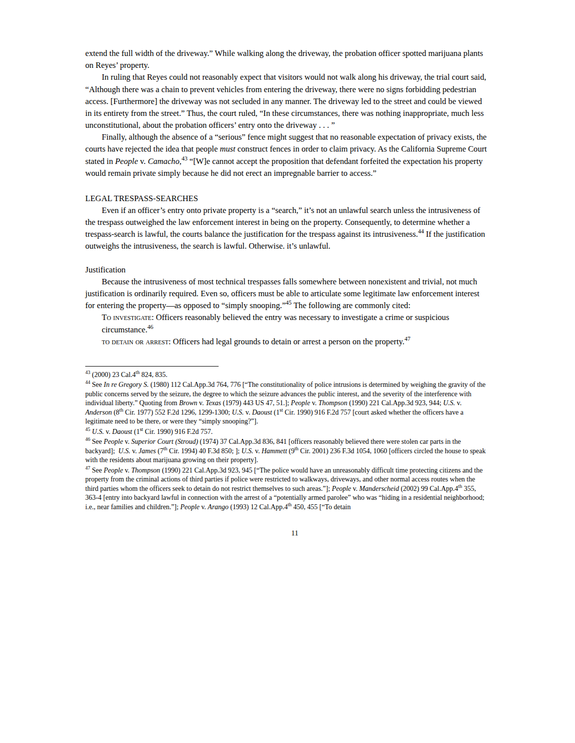extend the full width of the driveway.” While walking along the driveway, the probation officer spotted marijuana plants on Reyes’ property.
In ruling that Reyes could not reasonably expect that visitors would not walk along his driveway, the trial court said, “Although there was a chain to prevent vehicles from entering the driveway, there were no signs forbidding pedestrian access. [Furthermore] the driveway was not secluded in any manner. The driveway led to the street and could be viewed in its entirety from the street.” Thus, the court ruled, “In these circumstances, there was nothing inappropriate, much less unconstitutional, about the probation officers’ entry onto the driveway . . . ”
Finally, although the absence of a “serious” fence might suggest that no reasonable expectation of privacy exists, the courts have rejected the idea that people must construct fences in order to claim privacy. As the California Supreme Court stated in People v. Camacho,43 “[W]e cannot accept the proposition that defendant forfeited the expectation his property would remain private simply because he did not erect an impregnable barrier to access.”
Legal Trespass-Searches
Even if an officer’s entry onto private property is a “search,” it’s not an unlawful search unless the intrusiveness of the trespass outweighed the law enforcement interest in being on the property. Consequently, to determine whether a trespass-search is lawful, the courts balance the justification for the trespass against its intrusiveness.44 If the justification outweighs the intrusiveness, the search is lawful. Otherwise. it’s unlawful.
Justification
Because the intrusiveness of most technical trespasses falls somewhere between nonexistent and trivial, not much justification is ordinarily required. Even so, officers must be able to articulate some legitimate law enforcement interest for entering the property—as opposed to “simply snooping.”45 The following are commonly cited:
To investigate: Officers reasonably believed the entry was necessary to investigate a crime or suspicious circumstance.46
to detain or arrest: Officers had legal grounds to detain or arrest a person on the property.47
43 (2000) 23 Cal.4th 824, 835.
44 See In re Gregory S. (1980) 112 Cal.App.3d 764, 776 [“The constitutionality of police intrusions is determined by weighing the gravity of the public concerns served by the seizure, the degree to which the seizure advances the public interest, and the severity of the interference with individual liberty.” Quoting from Brown v. Texas (1979) 443 US 47, 51.]; People v. Thompson (1990) 221 Cal.App.3d 923, 944; U.S. v. Anderson (8th Cir. 1977) 552 F.2d 1296, 1299-1300; U.S. v. Daoust (1st Cir. 1990) 916 F.2d 757 [court asked whether the officers have a legitimate need to be there, or were they “simply snooping?”].
45 U.S. v. Daoust (1st Cir. 1990) 916 F.2d 757.
46 See People v. Superior Court (Stroud) (1974) 37 Cal.App.3d 836, 841 [officers reasonably believed there were stolen car parts in the backyard]; U.S. v. James (7th Cir. 1994) 40 F.3d 850; ]; U.S. v. Hammett (9th Cir. 2001) 236 F.3d 1054, 1060 [officers circled the house to speak with the residents about marijuana growing on their property].
47 See People v. Thompson (1990) 221 Cal.App.3d 923, 945 [“The police would have an unreasonably difficult time protecting citizens and the property from the criminal actions of third parties if police were restricted to walkways, driveways, and other normal access routes when the third parties whom the officers seek to detain do not restrict themselves to such areas.”]; People v. Manderscheid (2002) 99 Cal.App.4th 355, 363-4 [entry into backyard lawful in connection with the arrest of a “potentially armed parolee” who was “hiding in a residential neighborhood; i.e., near families and children.”]; People v. Arango (1993) 12 Cal.App.4th 450, 455 [“To detain
11